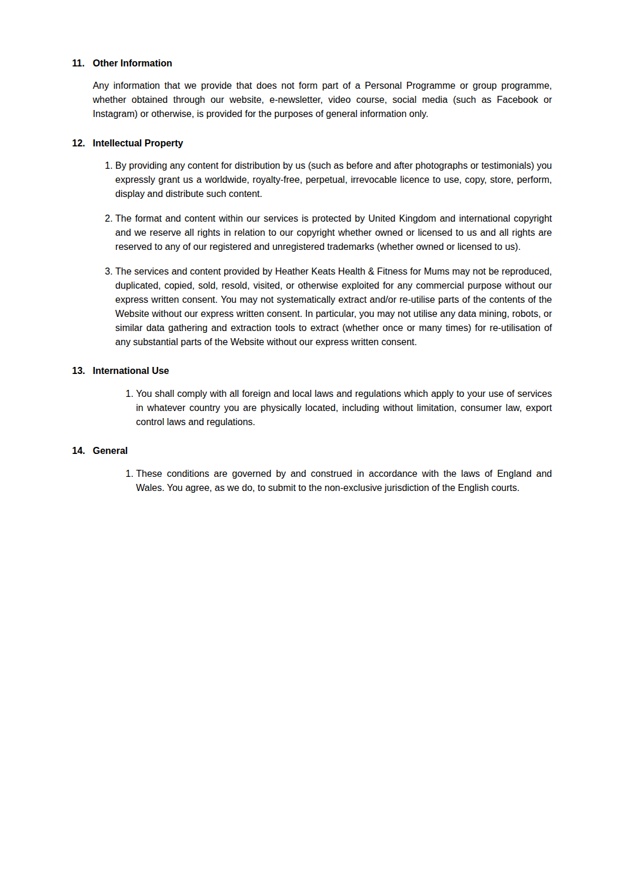Other Information
Any information that we provide that does not form part of a Personal Programme or group programme, whether obtained through our website, e-newsletter, video course, social media (such as Facebook or Instagram) or otherwise, is provided for the purposes of general information only.
Intellectual Property
By providing any content for distribution by us (such as before and after photographs or testimonials) you expressly grant us a worldwide, royalty-free, perpetual, irrevocable licence to use, copy, store, perform, display and distribute such content.
The format and content within our services is protected by United Kingdom and international copyright and we reserve all rights in relation to our copyright whether owned or licensed to us and all rights are reserved to any of our registered and unregistered trademarks (whether owned or licensed to us).
The services and content provided by Heather Keats Health & Fitness for Mums may not be reproduced, duplicated, copied, sold, resold, visited, or otherwise exploited for any commercial purpose without our express written consent. You may not systematically extract and/or re-utilise parts of the contents of the Website without our express written consent. In particular, you may not utilise any data mining, robots, or similar data gathering and extraction tools to extract (whether once or many times) for re-utilisation of any substantial parts of the Website without our express written consent.
International Use
You shall comply with all foreign and local laws and regulations which apply to your use of services in whatever country you are physically located, including without limitation, consumer law, export control laws and regulations.
General
These conditions are governed by and construed in accordance with the laws of England and Wales. You agree, as we do, to submit to the non-exclusive jurisdiction of the English courts.